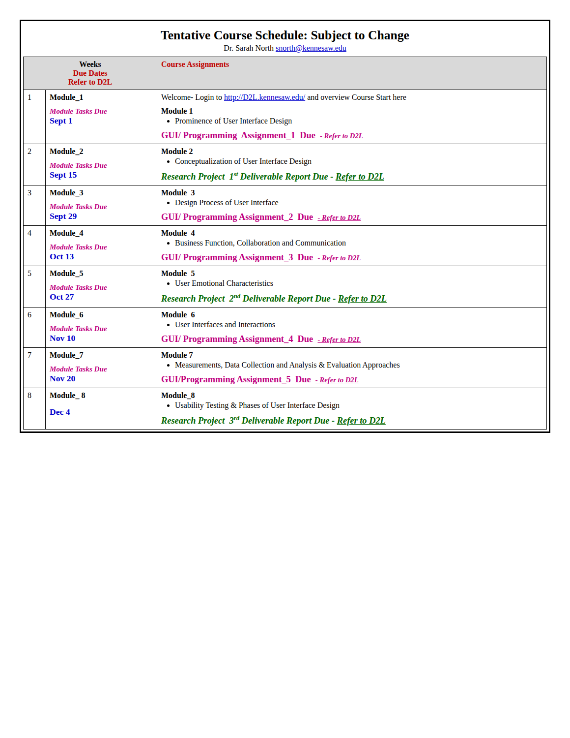| Tentative Course Schedule: Subject to Change Dr. Sarah North snorth@kennesaw.edu |
| Weeks Due Dates Refer to D2L | Course Assignments |
| 1 | Module_1 Module Tasks Due Sept 1 | Welcome- Login to http://D2L.kennesaw.edu/ and overview Course Start here Module 1 Prominence of User Interface Design GUI/ Programming Assignment_1 Due - Refer to D2L |
| 2 | Module_2 Module Tasks Due Sept 15 | Module 2 Conceptualization of User Interface Design Research Project 1 st Deliverable Report Due - Refer to D2L |
| 3 | Module_3 Module Tasks Due Sept 29 | Module 3 Design Process of User Interface GUI/ Programming Assignment_2 Due - Refer to D2L |
| 4 | Module_4 Module Tasks Due Oct 13 | Module 4 Business Function, Collaboration and Communication GUI/ Programming Assignment_3 Due - Refer to D2L |
| 5 | Module_5 Module Tasks Due Oct 27 | Module 5 User Emotional Characteristics Research Project 2 nd Deliverable Report Due - Refer to D2L |
| 6 | Module_6 Module Tasks Due Nov 10 | Module 6 User Interfaces and Interactions GUI/ Programming Assignment_4 Due - Refer to D2L |
| 7 | Module_7 Module Tasks Due Nov 20 | Module 7 Measurements, Data Collection and Analysis & Evaluation Approaches GUI/Programming Assignment_5 Due - Refer to D2L |
| 8 | Module_ 8 Dec 4 | Module_8 Usability Testing & Phases of User Interface Design Research Project 3 rd Deliverable Report Due - Refer to D2L |